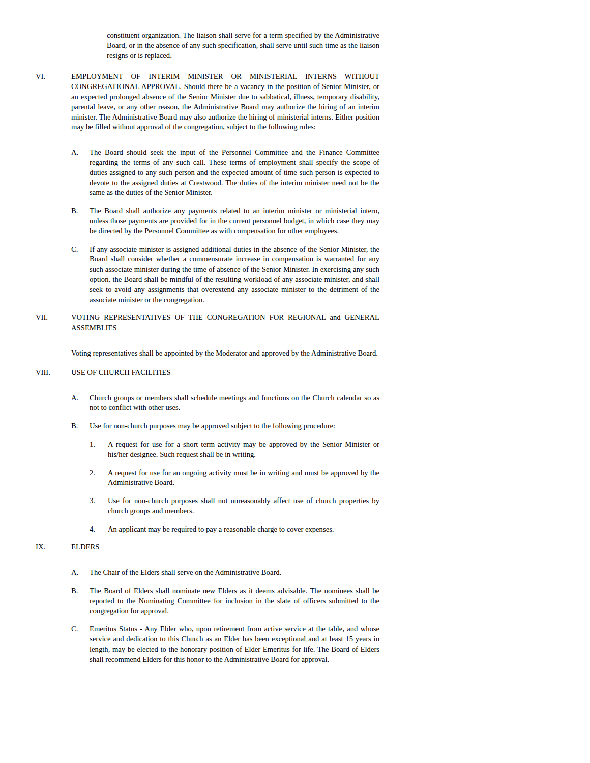constituent organization. The liaison shall serve for a term specified by the Administrative Board, or in the absence of any such specification, shall serve until such time as the liaison resigns or is replaced.
VI.
EMPLOYMENT OF INTERIM MINISTER OR MINISTERIAL INTERNS WITHOUT CONGREGATIONAL APPROVAL. Should there be a vacancy in the position of Senior Minister, or an expected prolonged absence of the Senior Minister due to sabbatical, illness, temporary disability, parental leave, or any other reason, the Administrative Board may authorize the hiring of an interim minister. The Administrative Board may also authorize the hiring of ministerial interns. Either position may be filled without approval of the congregation, subject to the following rules:
A.
The Board should seek the input of the Personnel Committee and the Finance Committee regarding the terms of any such call. These terms of employment shall specify the scope of duties assigned to any such person and the expected amount of time such person is expected to devote to the assigned duties at Crestwood. The duties of the interim minister need not be the same as the duties of the Senior Minister.
B.
The Board shall authorize any payments related to an interim minister or ministerial intern, unless those payments are provided for in the current personnel budget, in which case they may be directed by the Personnel Committee as with compensation for other employees.
C.
If any associate minister is assigned additional duties in the absence of the Senior Minister, the Board shall consider whether a commensurate increase in compensation is warranted for any such associate minister during the time of absence of the Senior Minister. In exercising any such option, the Board shall be mindful of the resulting workload of any associate minister, and shall seek to avoid any assignments that overextend any associate minister to the detriment of the associate minister or the congregation.
VII.
VOTING REPRESENTATIVES OF THE CONGREGATION FOR REGIONAL and GENERAL ASSEMBLIES
Voting representatives shall be appointed by the Moderator and approved by the Administrative Board.
VIII.
USE OF CHURCH FACILITIES
A.
Church groups or members shall schedule meetings and functions on the Church calendar so as not to conflict with other uses.
B.
Use for non-church purposes may be approved subject to the following procedure:
1.
A request for use for a short term activity may be approved by the Senior Minister or his/her designee. Such request shall be in writing.
2.
A request for use for an ongoing activity must be in writing and must be approved by the Administrative Board.
3.
Use for non-church purposes shall not unreasonably affect use of church properties by church groups and members.
4.
An applicant may be required to pay a reasonable charge to cover expenses.
IX.
ELDERS
A.
The Chair of the Elders shall serve on the Administrative Board.
B.
The Board of Elders shall nominate new Elders as it deems advisable. The nominees shall be reported to the Nominating Committee for inclusion in the slate of officers submitted to the congregation for approval.
C.
Emeritus Status - Any Elder who, upon retirement from active service at the table, and whose service and dedication to this Church as an Elder has been exceptional and at least 15 years in length, may be elected to the honorary position of Elder Emeritus for life. The Board of Elders shall recommend Elders for this honor to the Administrative Board for approval.